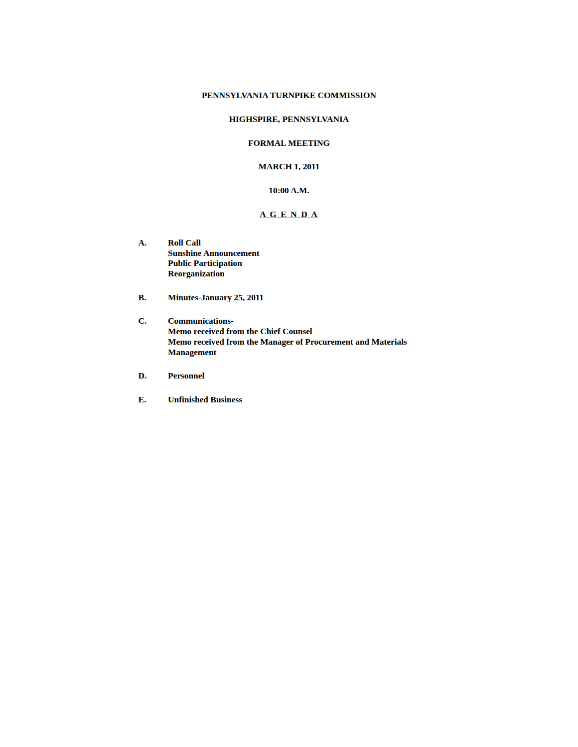PENNSYLVANIA TURNPIKE COMMISSION
HIGHSPIRE, PENNSYLVANIA
FORMAL MEETING
MARCH 1, 2011
10:00 A.M.
A G E N D A
| A. | Roll Call Sunshine Announcement Public Participation Reorganization |
| B. | Minutes-January 25, 2011 |
| C. | Communications- Memo received from the Chief Counsel Memo received from the Manager of Procurement and Materials Management |
| D. | Personnel |
| E. | Unfinished Business |